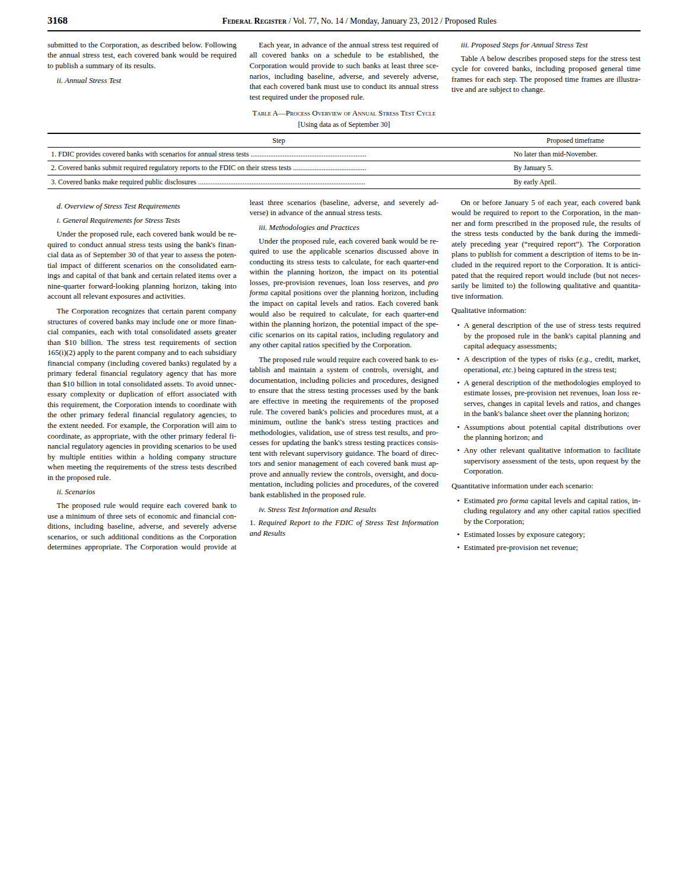3168
Federal Register / Vol. 77, No. 14 / Monday, January 23, 2012 / Proposed Rules
submitted to the Corporation, as described below. Following the annual stress test, each covered bank would be required to publish a summary of its results.
ii. Annual Stress Test
Each year, in advance of the annual stress test required of all covered banks on a schedule to be established, the Corporation would provide to such banks at least three scenarios, including baseline, adverse, and severely adverse, that each covered bank must use to conduct its annual stress test required under the proposed rule.
iii. Proposed Steps for Annual Stress Test
Table A below describes proposed steps for the stress test cycle for covered banks, including proposed general time frames for each step. The proposed time frames are illustrative and are subject to change.
Table A—Process Overview of Annual Stress Test Cycle
[Using data as of September 30]
| Step | Proposed timeframe |
| --- | --- |
| 1. FDIC provides covered banks with scenarios for annual stress tests ................................................................. | No later than mid-November. |
| 2. Covered banks submit required regulatory reports to the FDIC on their stress tests ......................................... | By January 5. |
| 3. Covered banks make required public disclosures .............................................................................................. | By early April. |
d. Overview of Stress Test Requirements
i. General Requirements for Stress Tests
Under the proposed rule, each covered bank would be required to conduct annual stress tests using the bank's financial data as of September 30 of that year to assess the potential impact of different scenarios on the consolidated earnings and capital of that bank and certain related items over a nine-quarter forward-looking planning horizon, taking into account all relevant exposures and activities.
The Corporation recognizes that certain parent company structures of covered banks may include one or more financial companies, each with total consolidated assets greater than $10 billion. The stress test requirements of section 165(i)(2) apply to the parent company and to each subsidiary financial company (including covered banks) regulated by a primary federal financial regulatory agency that has more than $10 billion in total consolidated assets. To avoid unnecessary complexity or duplication of effort associated with this requirement, the Corporation intends to coordinate with the other primary federal financial regulatory agencies, to the extent needed. For example, the Corporation will aim to coordinate, as appropriate, with the other primary federal financial regulatory agencies in providing scenarios to be used by multiple entities within a holding company structure when meeting the requirements of the stress tests described in the proposed rule.
ii. Scenarios
The proposed rule would require each covered bank to use a minimum of three sets of economic and financial conditions, including baseline, adverse, and severely adverse scenarios, or such additional conditions as the Corporation determines appropriate. The Corporation would provide at least three scenarios (baseline, adverse, and severely adverse) in advance of the annual stress tests.
iii. Methodologies and Practices
Under the proposed rule, each covered bank would be required to use the applicable scenarios discussed above in conducting its stress tests to calculate, for each quarter-end within the planning horizon, the impact on its potential losses, pre-provision revenues, loan loss reserves, and pro forma capital positions over the planning horizon, including the impact on capital levels and ratios. Each covered bank would also be required to calculate, for each quarter-end within the planning horizon, the potential impact of the specific scenarios on its capital ratios, including regulatory and any other capital ratios specified by the Corporation.
The proposed rule would require each covered bank to establish and maintain a system of controls, oversight, and documentation, including policies and procedures, designed to ensure that the stress testing processes used by the bank are effective in meeting the requirements of the proposed rule. The covered bank's policies and procedures must, at a minimum, outline the bank's stress testing practices and methodologies, validation, use of stress test results, and processes for updating the bank's stress testing practices consistent with relevant supervisory guidance. The board of directors and senior management of each covered bank must approve and annually review the controls, oversight, and documentation, including policies and procedures, of the covered bank established in the proposed rule.
iv. Stress Test Information and Results
1. Required Report to the FDIC of Stress Test Information and Results
On or before January 5 of each year, each covered bank would be required to report to the Corporation, in the manner and form prescribed in the proposed rule, the results of the stress tests conducted by the bank during the immediately preceding year (“required report”). The Corporation plans to publish for comment a description of items to be included in the required report to the Corporation. It is anticipated that the required report would include (but not necessarily be limited to) the following qualitative and quantitative information.
Qualitative information:
A general description of the use of stress tests required by the proposed rule in the bank's capital planning and capital adequacy assessments;
A description of the types of risks (e.g., credit, market, operational, etc.) being captured in the stress test;
A general description of the methodologies employed to estimate losses, pre-provision net revenues, loan loss reserves, changes in capital levels and ratios, and changes in the bank's balance sheet over the planning horizon;
Assumptions about potential capital distributions over the planning horizon; and
Any other relevant qualitative information to facilitate supervisory assessment of the tests, upon request by the Corporation.
Quantitative information under each scenario:
Estimated pro forma capital levels and capital ratios, including regulatory and any other capital ratios specified by the Corporation;
Estimated losses by exposure category;
Estimated pre-provision net revenue;